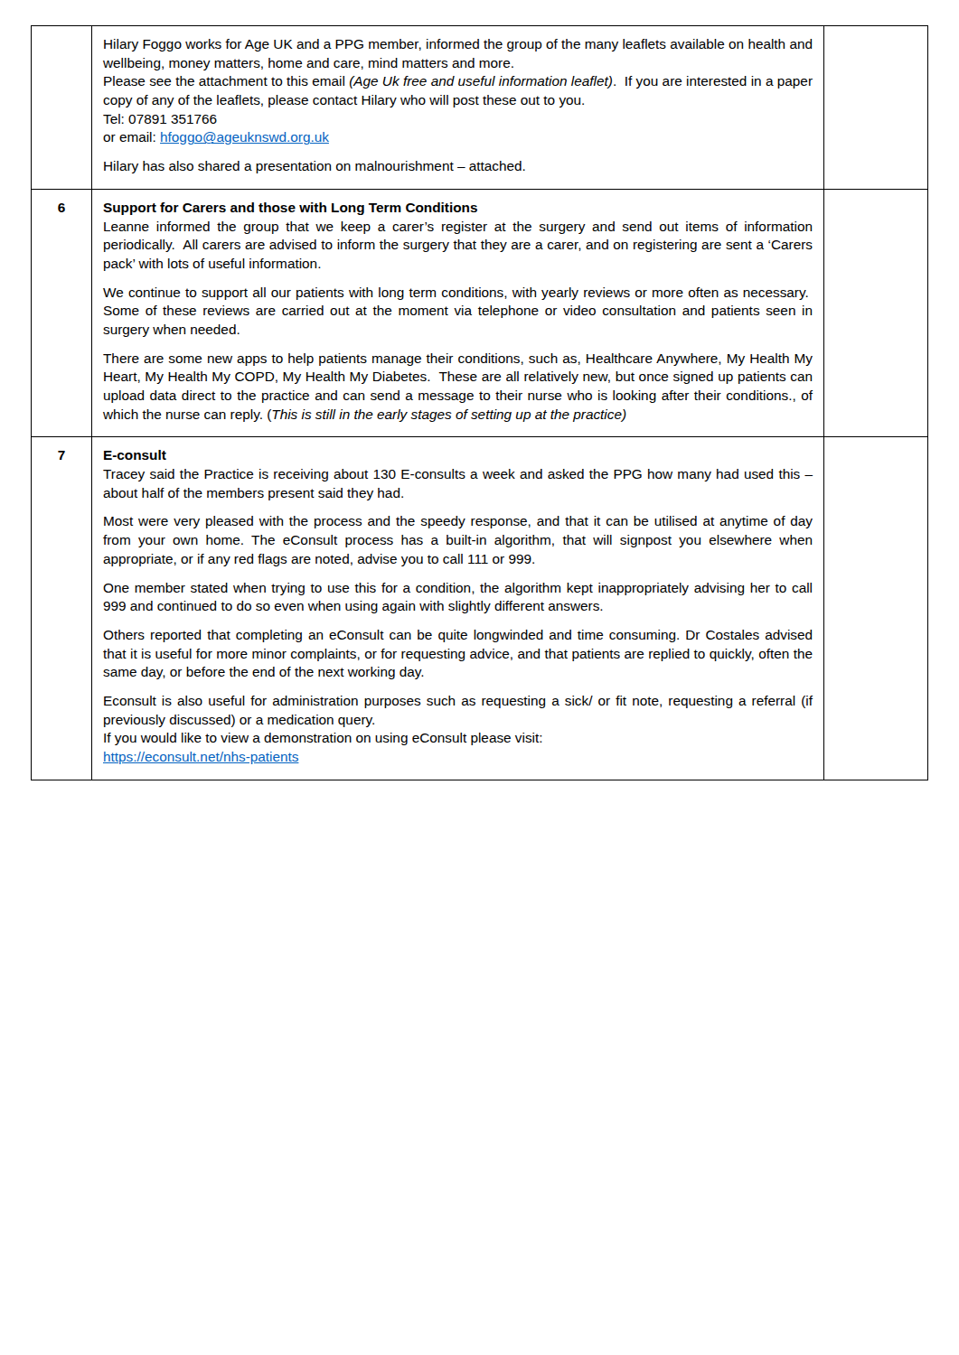| | Hilary Foggo works for Age UK and a PPG member, informed the group of the many leaflets available on health and wellbeing, money matters, home and care, mind matters and more. Please see the attachment to this email (Age Uk free and useful information leaflet) . If you are interested in a paper copy of any of the leaflets, please contact Hilary who will post these out to you. Tel: 07891 351766 or email: hfoggo@ageuknswd.org.uk Hilary has also shared a presentation on malnourishment – attached. | |
| 6 | Support for Carers and those with Long Term Conditions Leanne informed the group that we keep a carer’s register at the surgery and send out items of information periodically. All carers are advised to inform the surgery that they are a carer, and on registering are sent a ‘Carers pack’ with lots of useful information. We continue to support all our patients with long term conditions, with yearly reviews or more often as necessary. Some of these reviews are carried out at the moment via telephone or video consultation and patients seen in surgery when needed. There are some new apps to help patients manage their conditions, such as, Healthcare Anywhere, My Health My Heart, My Health My COPD, My Health My Diabetes. These are all relatively new, but once signed up patients can upload data direct to the practice and can send a message to their nurse who is looking after their conditions., of which the nurse can reply. ( This is still in the early stages of setting up at the practice) | |
| 7 | E-consult Tracey said the Practice is receiving about 130 E-consults a week and asked the PPG how many had used this – about half of the members present said they had. Most were very pleased with the process and the speedy response, and that it can be utilised at anytime of day from your own home. The eConsult process has a built-in algorithm, that will signpost you elsewhere when appropriate, or if any red flags are noted, advise you to call 111 or 999. One member stated when trying to use this for a condition, the algorithm kept inappropriately advising her to call 999 and continued to do so even when using again with slightly different answers. Others reported that completing an eConsult can be quite longwinded and time consuming. Dr Costales advised that it is useful for more minor complaints, or for requesting advice, and that patients are replied to quickly, often the same day, or before the end of the next working day. Econsult is also useful for administration purposes such as requesting a sick/ or fit note, requesting a referral (if previously discussed) or a medication query. If you would like to view a demonstration on using eConsult please visit: https://econsult.net/nhs-patients | |